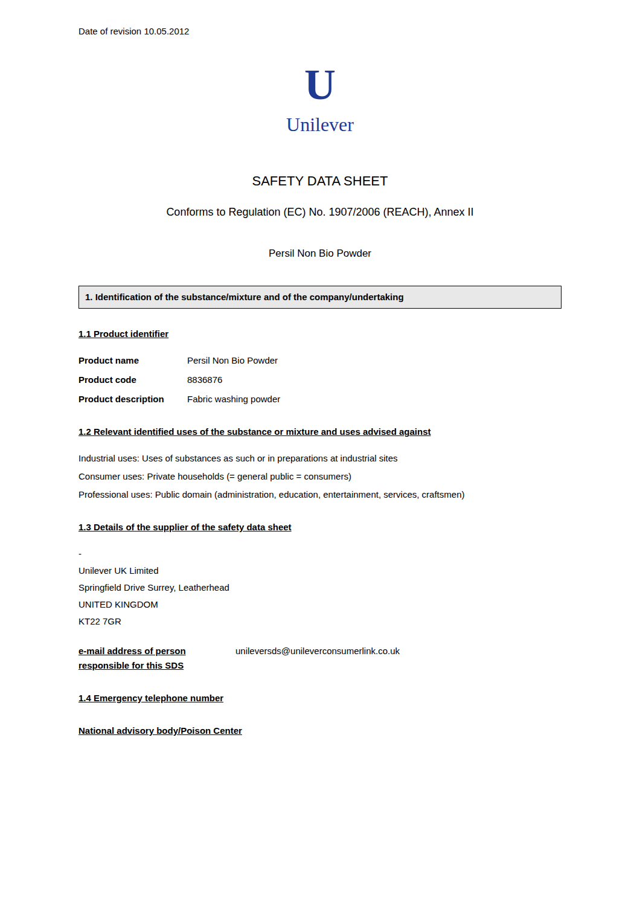Date of revision 10.05.2012
U
Unilever
SAFETY DATA SHEET
Conforms to Regulation (EC) No. 1907/2006 (REACH), Annex II
Persil Non Bio Powder
1. Identification of the substance/mixture and of the company/undertaking
1.1 Product identifier
Product name
Persil Non Bio Powder
Product code
8836876
Product description
Fabric washing powder
1.2 Relevant identified uses of the substance or mixture and uses advised against
Industrial uses: Uses of substances as such or in preparations at industrial sites
Consumer uses: Private households (= general public = consumers)
Professional uses: Public domain (administration, education, entertainment, services, craftsmen)
1.3 Details of the supplier of the safety data sheet
-
Unilever UK Limited
Springfield Drive Surrey, Leatherhead
UNITED KINGDOM
KT22 7GR
e-mail address of person responsible for this SDS
unileversds@unileverconsumerlink.co.uk
1.4 Emergency telephone number
National advisory body/Poison Center